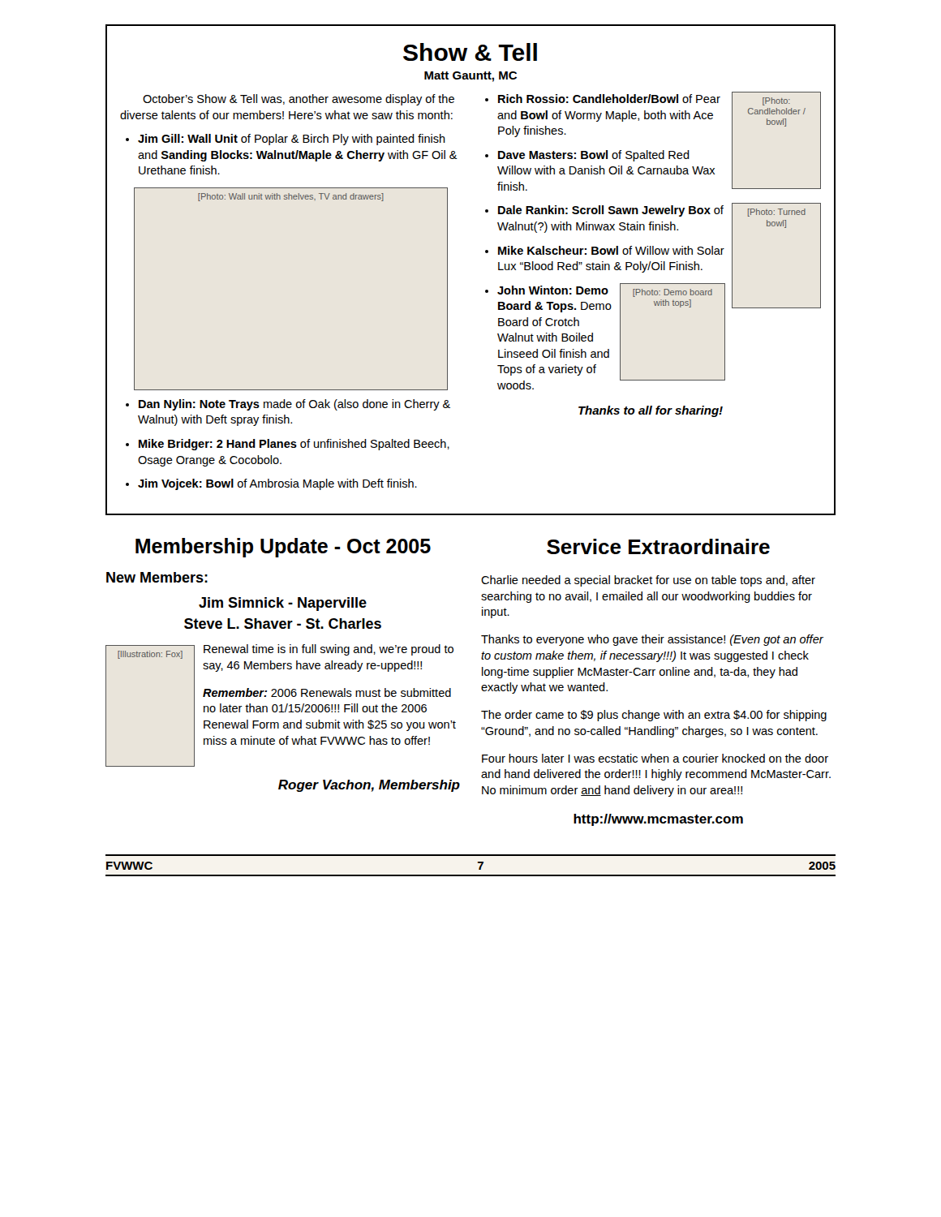Show & Tell
Matt Gauntt, MC
October’s Show & Tell was, another awesome display of the diverse talents of our members! Here’s what we saw this month:
Jim Gill: Wall Unit of Poplar & Birch Ply with painted finish and Sanding Blocks: Walnut/Maple & Cherry with GF Oil & Urethane finish.
[Photo: Wall unit with shelves, TV and drawers]
Dan Nylin: Note Trays made of Oak (also done in Cherry & Walnut) with Deft spray finish.
Mike Bridger: 2 Hand Planes of unfinished Spalted Beech, Osage Orange & Cocobolo.
Jim Vojcek: Bowl of Ambrosia Maple with Deft finish.
[Photo: Candleholder / bowl]
Rich Rossio: Candleholder/Bowl of Pear and Bowl of Wormy Maple, both with Ace Poly finishes.
Dave Masters: Bowl of Spalted Red Willow with a Danish Oil & Carnauba Wax finish.
[Photo: Turned bowl]
Dale Rankin: Scroll Sawn Jewelry Box of Walnut(?) with Minwax Stain finish.
Mike Kalscheur: Bowl of Willow with Solar Lux “Blood Red” stain & Poly/Oil Finish.
[Photo: Demo board with tops]
John Winton: Demo Board & Tops. Demo Board of Crotch Walnut with Boiled Linseed Oil finish and Tops of a variety of woods.
Thanks to all for sharing!
Membership Update - Oct 2005
New Members:
Jim Simnick - Naperville
Steve L. Shaver - St. Charles
[Illustration: Fox]
Renewal time is in full swing and, we’re proud to say, 46 Members have already re-upped!!!
Remember: 2006 Renewals must be submitted no later than 01/15/2006!!! Fill out the 2006 Renewal Form and submit with $25 so you won’t miss a minute of what FVWWC has to offer!
Roger Vachon, Membership
Service Extraordinaire
Charlie needed a special bracket for use on table tops and, after searching to no avail, I emailed all our woodworking buddies for input.
Thanks to everyone who gave their assistance! (Even got an offer to custom make them, if necessary!!!) It was suggested I check long-time supplier McMaster-Carr online and, ta-da, they had exactly what we wanted.
The order came to $9 plus change with an extra $4.00 for shipping “Ground”, and no so-called “Handling” charges, so I was content.
Four hours later I was ecstatic when a courier knocked on the door and hand delivered the order!!! I highly recommend McMaster-Carr. No minimum order and hand delivery in our area!!!
http://www.mcmaster.com
FVWWC 7 2005